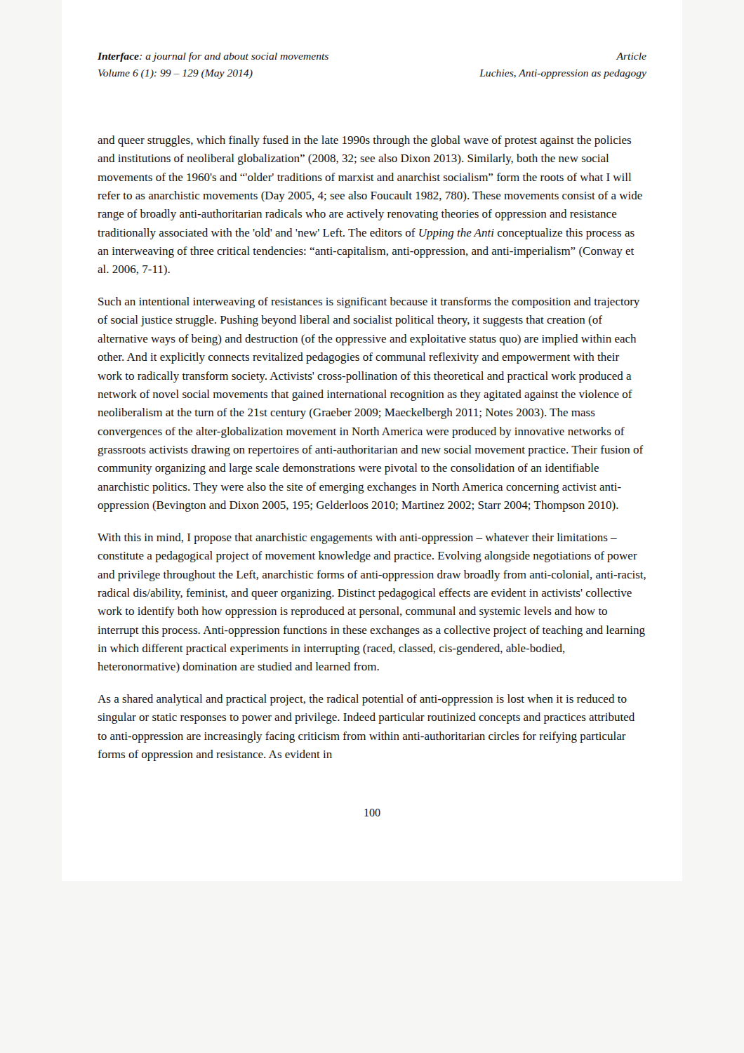Interface: a journal for and about social movements
Volume 6 (1): 99 – 129 (May 2014)
Article
Luchies, Anti-oppression as pedagogy
and queer struggles, which finally fused in the late 1990s through the global wave of protest against the policies and institutions of neoliberal globalization” (2008, 32; see also Dixon 2013). Similarly, both the new social movements of the 1960's and “'older' traditions of marxist and anarchist socialism” form the roots of what I will refer to as anarchistic movements (Day 2005, 4; see also Foucault 1982, 780). These movements consist of a wide range of broadly anti-authoritarian radicals who are actively renovating theories of oppression and resistance traditionally associated with the 'old' and 'new' Left. The editors of Upping the Anti conceptualize this process as an interweaving of three critical tendencies: “anti-capitalism, anti-oppression, and anti-imperialism” (Conway et al. 2006, 7-11).
Such an intentional interweaving of resistances is significant because it transforms the composition and trajectory of social justice struggle. Pushing beyond liberal and socialist political theory, it suggests that creation (of alternative ways of being) and destruction (of the oppressive and exploitative status quo) are implied within each other. And it explicitly connects revitalized pedagogies of communal reflexivity and empowerment with their work to radically transform society. Activists' cross-pollination of this theoretical and practical work produced a network of novel social movements that gained international recognition as they agitated against the violence of neoliberalism at the turn of the 21st century (Graeber 2009; Maeckelbergh 2011; Notes 2003). The mass convergences of the alter-globalization movement in North America were produced by innovative networks of grassroots activists drawing on repertoires of anti-authoritarian and new social movement practice. Their fusion of community organizing and large scale demonstrations were pivotal to the consolidation of an identifiable anarchistic politics. They were also the site of emerging exchanges in North America concerning activist anti-oppression (Bevington and Dixon 2005, 195; Gelderloos 2010; Martinez 2002; Starr 2004; Thompson 2010).
With this in mind, I propose that anarchistic engagements with anti-oppression – whatever their limitations – constitute a pedagogical project of movement knowledge and practice. Evolving alongside negotiations of power and privilege throughout the Left, anarchistic forms of anti-oppression draw broadly from anti-colonial, anti-racist, radical dis/ability, feminist, and queer organizing. Distinct pedagogical effects are evident in activists' collective work to identify both how oppression is reproduced at personal, communal and systemic levels and how to interrupt this process. Anti-oppression functions in these exchanges as a collective project of teaching and learning in which different practical experiments in interrupting (raced, classed, cis-gendered, able-bodied, heteronormative) domination are studied and learned from.
As a shared analytical and practical project, the radical potential of anti-oppression is lost when it is reduced to singular or static responses to power and privilege. Indeed particular routinized concepts and practices attributed to anti-oppression are increasingly facing criticism from within anti-authoritarian circles for reifying particular forms of oppression and resistance. As evident in
100